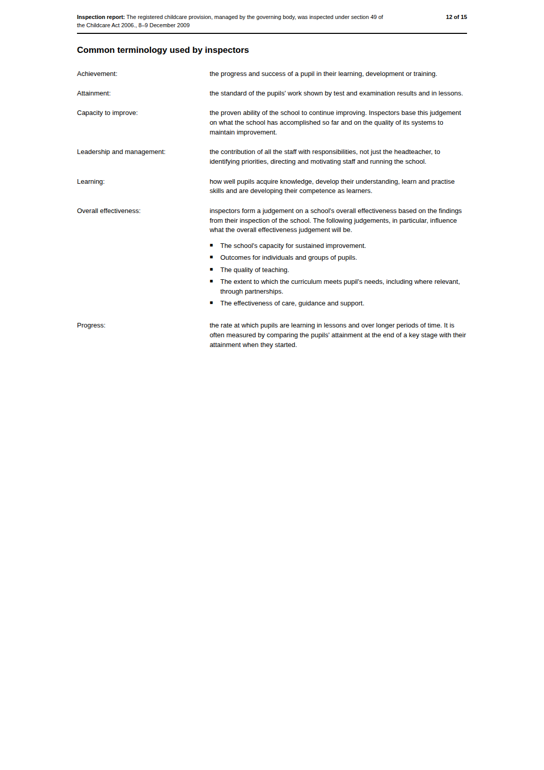Inspection report: The registered childcare provision, managed by the governing body, was inspected under section 49 of the Childcare Act 2006., 8–9 December 2009
12 of 15
Common terminology used by inspectors
Achievement:
the progress and success of a pupil in their learning, development or training.
Attainment:
the standard of the pupils' work shown by test and examination results and in lessons.
Capacity to improve:
the proven ability of the school to continue improving. Inspectors base this judgement on what the school has accomplished so far and on the quality of its systems to maintain improvement.
Leadership and management:
the contribution of all the staff with responsibilities, not just the headteacher, to identifying priorities, directing and motivating staff and running the school.
Learning:
how well pupils acquire knowledge, develop their understanding, learn and practise skills and are developing their competence as learners.
Overall effectiveness:
inspectors form a judgement on a school's overall effectiveness based on the findings from their inspection of the school. The following judgements, in particular, influence what the overall effectiveness judgement will be.
The school's capacity for sustained improvement.
Outcomes for individuals and groups of pupils.
The quality of teaching.
The extent to which the curriculum meets pupil's needs, including where relevant, through partnerships.
The effectiveness of care, guidance and support.
Progress:
the rate at which pupils are learning in lessons and over longer periods of time. It is often measured by comparing the pupils' attainment at the end of a key stage with their attainment when they started.